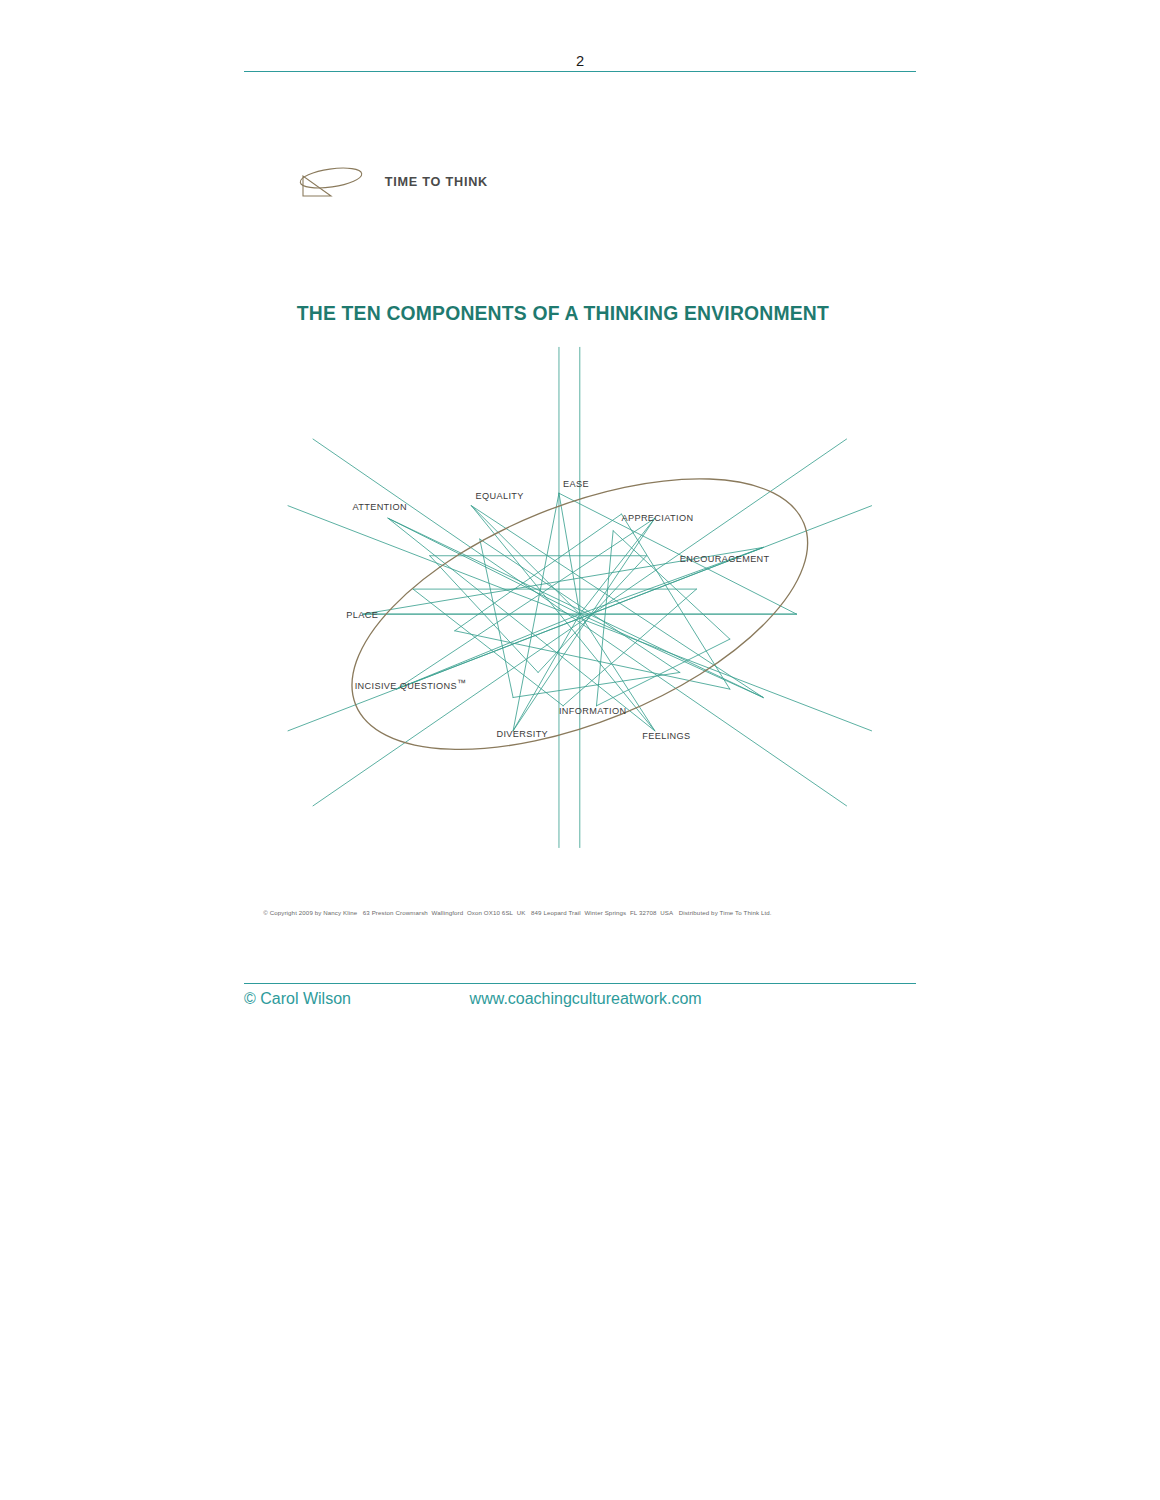2
TIME TO THINK
THE TEN COMPONENTS OF A THINKING ENVIRONMENT
The Ten Components of a Thinking Environment A star-like geometric figure of intersecting straight lines enclosed by a tilted ellipse, with ten labels around it: Attention, Equality, Ease, Appreciation, Encouragement, Feelings, Information, Diversity, Incisive Questions, Place. ATTENTION EQUALITY EASE APPRECIATION ENCOURAGEMENT FEELINGS INFORMATION DIVERSITY INCISIVE QUESTIONS™ PLACE
© Copyright 2009 by Nancy Kline 63 Preston Crowmarsh Wallingford Oxon OX10 6SL UK 849 Leopard Trail Winter Springs FL 32708 USA Distributed by Time To Think Ltd.
© Carol Wilson
www.coachingcultureatwork.com